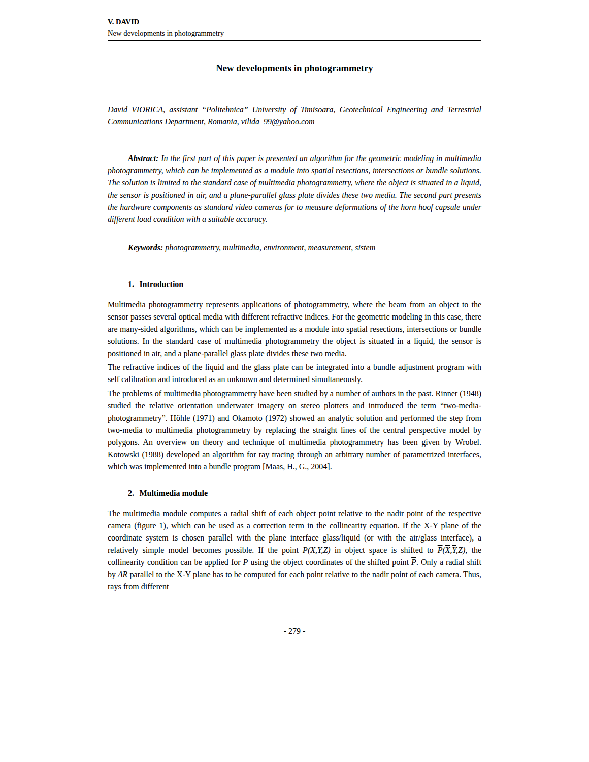V. DAVID
New developments in photogrammetry
New developments in photogrammetry
David VIORICA, assistant “Politehnica” University of Timisoara, Geotechnical Engineering and Terrestrial Communications Department, Romania, vilida_99@yahoo.com
Abstract: In the first part of this paper is presented an algorithm for the geometric modeling in multimedia photogrammetry, which can be implemented as a module into spatial resections, intersections or bundle solutions. The solution is limited to the standard case of multimedia photogrammetry, where the object is situated in a liquid, the sensor is positioned in air, and a plane-parallel glass plate divides these two media. The second part presents the hardware components as standard video cameras for to measure deformations of the horn hoof capsule under different load condition with a suitable accuracy.
Keywords: photogrammetry, multimedia, environment, measurement, sistem
1. Introduction
Multimedia photogrammetry represents applications of photogrammetry, where the beam from an object to the sensor passes several optical media with different refractive indices. For the geometric modeling in this case, there are many-sided algorithms, which can be implemented as a module into spatial resections, intersections or bundle solutions. In the standard case of multimedia photogrammetry the object is situated in a liquid, the sensor is positioned in air, and a plane-parallel glass plate divides these two media.
The refractive indices of the liquid and the glass plate can be integrated into a bundle adjustment program with self calibration and introduced as an unknown and determined simultaneously.
The problems of multimedia photogrammetry have been studied by a number of authors in the past. Rinner (1948) studied the relative orientation underwater imagery on stereo plotters and introduced the term “two-media-photogrammetry”. Höhle (1971) and Okamoto (1972) showed an analytic solution and performed the step from two-media to multimedia photogrammetry by replacing the straight lines of the central perspective model by polygons. An overview on theory and technique of multimedia photogrammetry has been given by Wrobel. Kotowski (1988) developed an algorithm for ray tracing through an arbitrary number of parametrized interfaces, which was implemented into a bundle program [Maas, H., G., 2004].
2. Multimedia module
The multimedia module computes a radial shift of each object point relative to the nadir point of the respective camera (figure 1), which can be used as a correction term in the collinearity equation. If the X-Y plane of the coordinate system is chosen parallel with the plane interface glass/liquid (or with the air/glass interface), a relatively simple model becomes possible. If the point P(X,Y,Z) in object space is shifted to P(X,Y,Z), the collinearity condition can be applied for P using the object coordinates of the shifted point P. Only a radial shift by ΔR parallel to the X-Y plane has to be computed for each point relative to the nadir point of each camera. Thus, rays from different
- 279 -